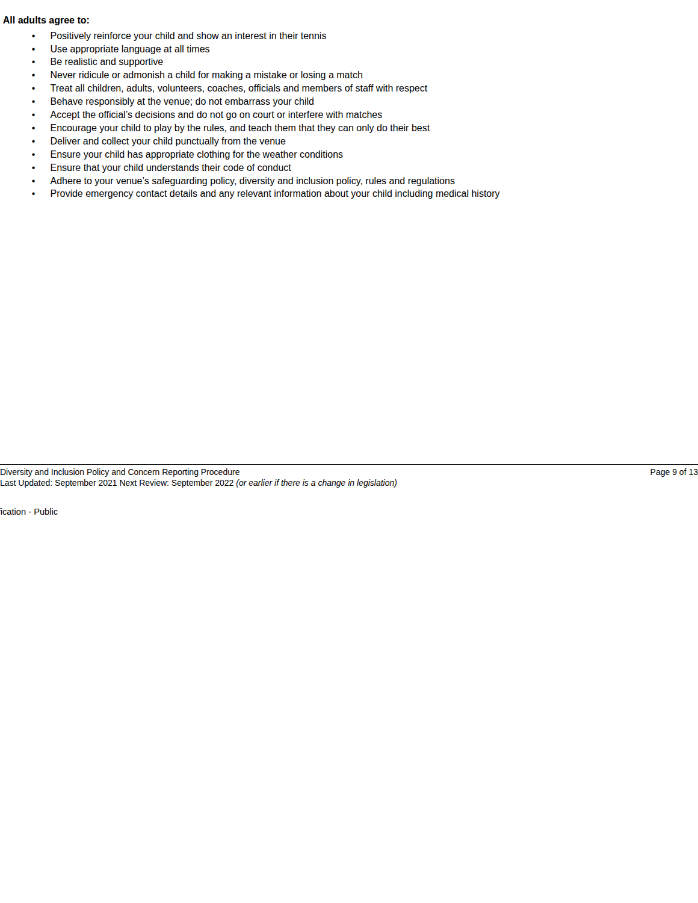All adults agree to:
Positively reinforce your child and show an interest in their tennis
Use appropriate language at all times
Be realistic and supportive
Never ridicule or admonish a child for making a mistake or losing a match
Treat all children, adults, volunteers, coaches, officials and members of staff with respect
Behave responsibly at the venue; do not embarrass your child
Accept the official’s decisions and do not go on court or interfere with matches
Encourage your child to play by the rules, and teach them that they can only do their best
Deliver and collect your child punctually from the venue
Ensure your child has appropriate clothing for the weather conditions
Ensure that your child understands their code of conduct
Adhere to your venue’s safeguarding policy, diversity and inclusion policy, rules and regulations
Provide emergency contact details and any relevant information about your child including medical history
Diversity and Inclusion Policy and Concern Reporting Procedure
Page 9 of 13
Last Updated: September 2021 Next Review: September 2022 (or earlier if there is a change in legislation)
Classification - Public